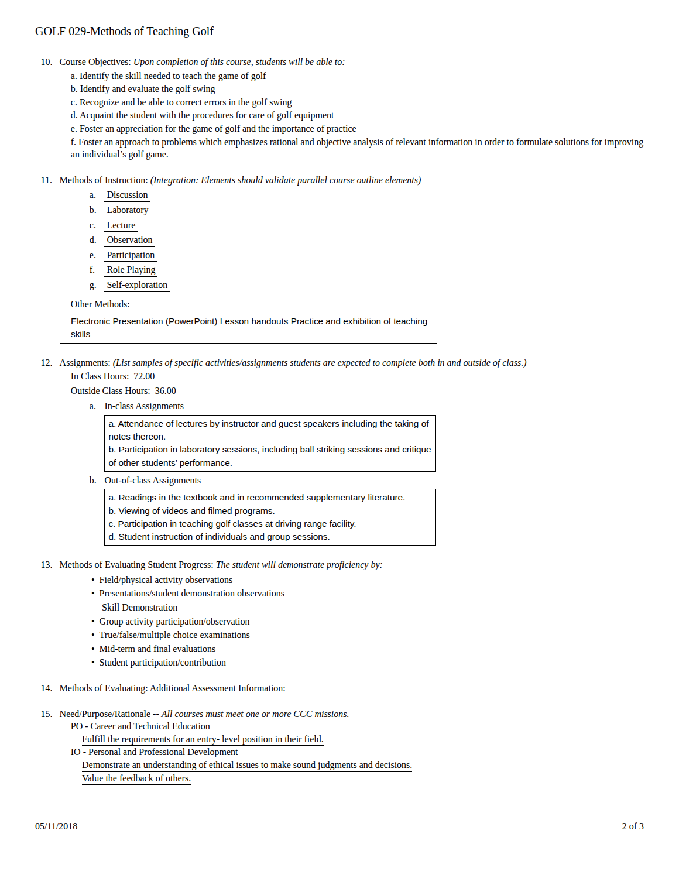GOLF 029-Methods of Teaching Golf
Course Objectives: Upon completion of this course, students will be able to:
a. Identify the skill needed to teach the game of golf
b. Identify and evaluate the golf swing
c. Recognize and be able to correct errors in the golf swing
d. Acquaint the student with the procedures for care of golf equipment
e. Foster an appreciation for the game of golf and the importance of practice
f. Foster an approach to problems which emphasizes rational and objective analysis of relevant information in order to formulate solutions for improving an individual’s golf game.
Methods of Instruction: (Integration: Elements should validate parallel course outline elements)
Discussion
Laboratory
Lecture
Observation
Participation
Role Playing
Self-exploration
Other Methods:
Electronic Presentation (PowerPoint) Lesson handouts Practice and exhibition of teaching skills
Assignments: (List samples of specific activities/assignments students are expected to complete both in and outside of class.)
In Class Hours: 72.00
Outside Class Hours: 36.00
In-class Assignments
a. Attendance of lectures by instructor and guest speakers including the taking of notes thereon.
b. Participation in laboratory sessions, including ball striking sessions and critique of other students’ performance.
Out-of-class Assignments
a. Readings in the textbook and in recommended supplementary literature.
b. Viewing of videos and filmed programs.
c. Participation in teaching golf classes at driving range facility.
d. Student instruction of individuals and group sessions.
Methods of Evaluating Student Progress: The student will demonstrate proficiency by:
Field/physical activity observations
Presentations/student demonstration observations
Skill Demonstration
Group activity participation/observation
True/false/multiple choice examinations
Mid-term and final evaluations
Student participation/contribution
Methods of Evaluating: Additional Assessment Information:
Need/Purpose/Rationale -- All courses must meet one or more CCC missions.
PO - Career and Technical Education
Fulfill the requirements for an entry- level position in their field.
IO - Personal and Professional Development
Demonstrate an understanding of ethical issues to make sound judgments and decisions.
Value the feedback of others.
05/11/2018 2 of 3